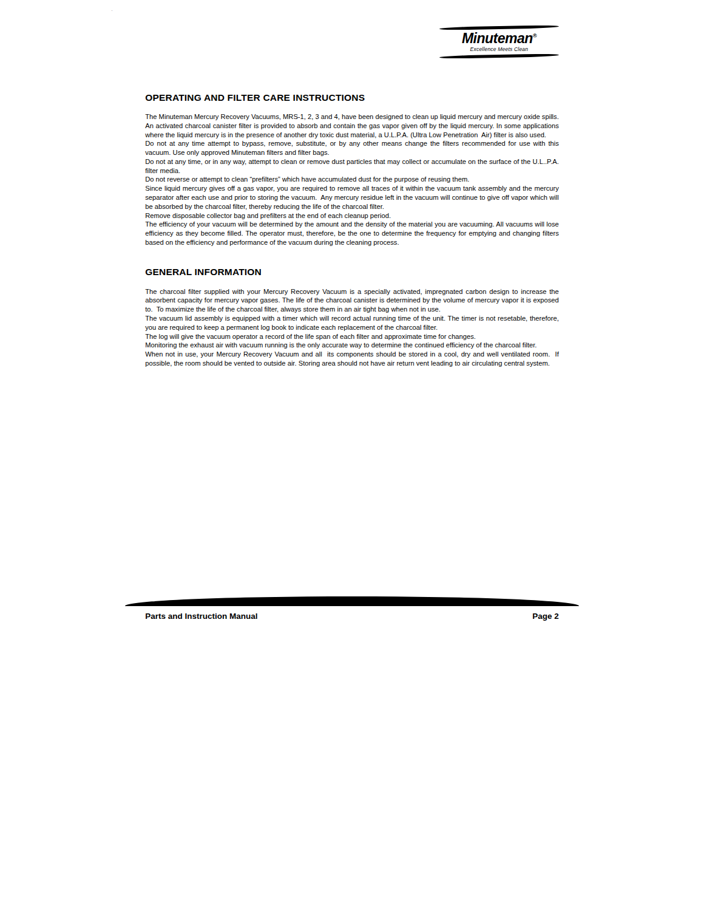.
Minuteman®
Excellence Meets Clean
OPERATING AND FILTER CARE INSTRUCTIONS
The Minuteman Mercury Recovery Vacuums, MRS-1, 2, 3 and 4, have been designed to clean up liquid mercury and mercury oxide spills. An activated charcoal canister filter is provided to absorb and contain the gas vapor given off by the liquid mercury. In some applications where the liquid mercury is in the presence of another dry toxic dust material, a U.L.P.A. (Ultra Low Penetration Air) filter is also used.
Do not at any time attempt to bypass, remove, substitute, or by any other means change the filters recommended for use with this vacuum. Use only approved Minuteman filters and filter bags.
Do not at any time, or in any way, attempt to clean or remove dust particles that may collect or accumulate on the surface of the U.L..P.A. filter media.
Do not reverse or attempt to clean “prefilters” which have accumulated dust for the purpose of reusing them.
Since liquid mercury gives off a gas vapor, you are required to remove all traces of it within the vacuum tank assembly and the mercury separator after each use and prior to storing the vacuum. Any mercury residue left in the vacuum will continue to give off vapor which will be absorbed by the charcoal filter, thereby reducing the life of the charcoal filter.
Remove disposable collector bag and prefilters at the end of each cleanup period.
The efficiency of your vacuum will be determined by the amount and the density of the material you are vacuuming. All vacuums will lose efficiency as they become filled. The operator must, therefore, be the one to determine the frequency for emptying and changing filters based on the efficiency and performance of the vacuum during the cleaning process.
GENERAL INFORMATION
The charcoal filter supplied with your Mercury Recovery Vacuum is a specially activated, impregnated carbon design to increase the absorbent capacity for mercury vapor gases. The life of the charcoal canister is determined by the volume of mercury vapor it is exposed to. To maximize the life of the charcoal filter, always store them in an air tight bag when not in use.
The vacuum lid assembly is equipped with a timer which will record actual running time of the unit. The timer is not resetable, therefore, you are required to keep a permanent log book to indicate each replacement of the charcoal filter.
The log will give the vacuum operator a record of the life span of each filter and approximate time for changes.
Monitoring the exhaust air with vacuum running is the only accurate way to determine the continued efficiency of the charcoal filter.
When not in use, your Mercury Recovery Vacuum and all its components should be stored in a cool, dry and well ventilated room. If possible, the room should be vented to outside air. Storing area should not have air return vent leading to air circulating central system.
Parts and Instruction Manual Page 2